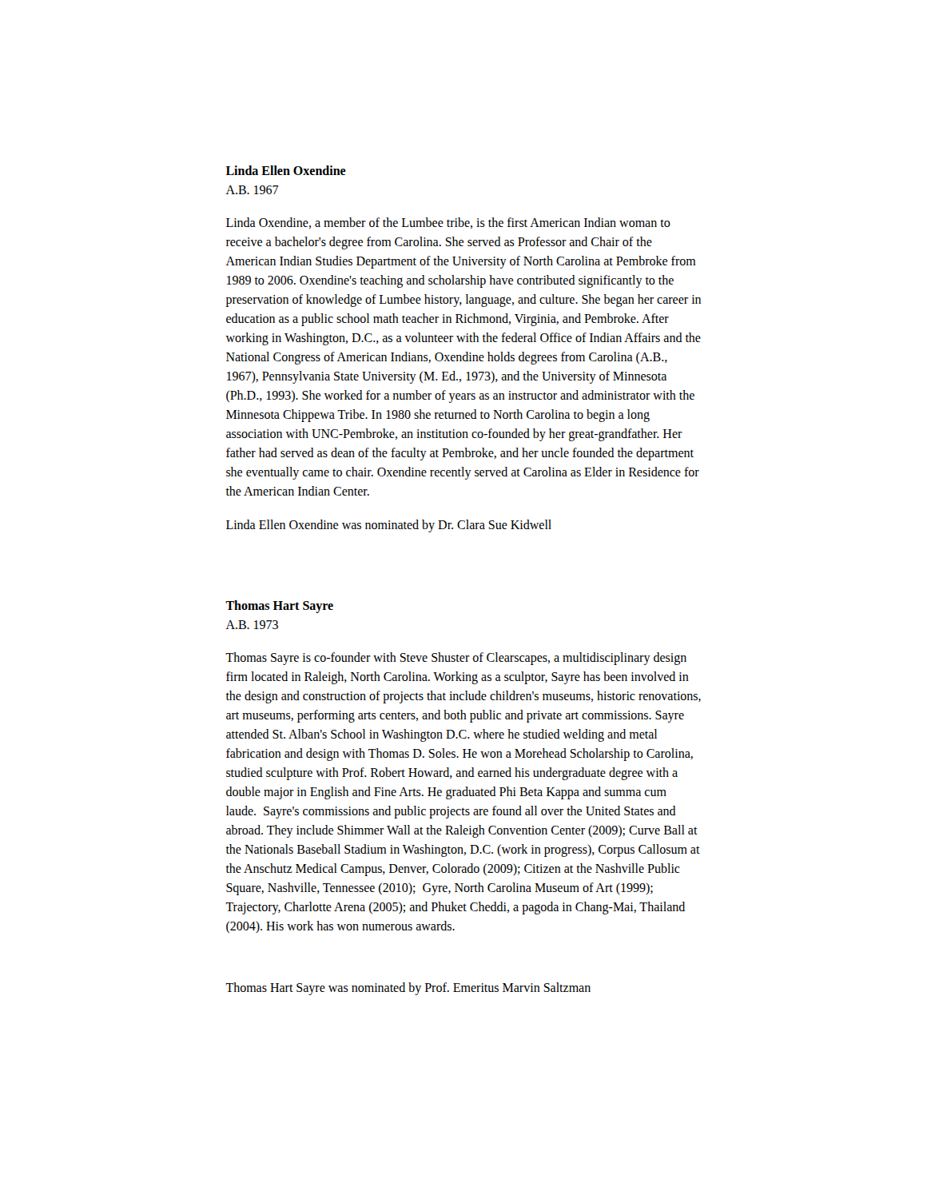Linda Ellen Oxendine
A.B. 1967
Linda Oxendine, a member of the Lumbee tribe, is the first American Indian woman to receive a bachelor's degree from Carolina. She served as Professor and Chair of the American Indian Studies Department of the University of North Carolina at Pembroke from 1989 to 2006. Oxendine's teaching and scholarship have contributed significantly to the preservation of knowledge of Lumbee history, language, and culture. She began her career in education as a public school math teacher in Richmond, Virginia, and Pembroke. After working in Washington, D.C., as a volunteer with the federal Office of Indian Affairs and the National Congress of American Indians, Oxendine holds degrees from Carolina (A.B., 1967), Pennsylvania State University (M. Ed., 1973), and the University of Minnesota (Ph.D., 1993). She worked for a number of years as an instructor and administrator with the Minnesota Chippewa Tribe. In 1980 she returned to North Carolina to begin a long association with UNC-Pembroke, an institution co-founded by her great-grandfather. Her father had served as dean of the faculty at Pembroke, and her uncle founded the department she eventually came to chair. Oxendine recently served at Carolina as Elder in Residence for the American Indian Center.
Linda Ellen Oxendine was nominated by Dr. Clara Sue Kidwell
Thomas Hart Sayre
A.B. 1973
Thomas Sayre is co-founder with Steve Shuster of Clearscapes, a multidisciplinary design firm located in Raleigh, North Carolina. Working as a sculptor, Sayre has been involved in the design and construction of projects that include children's museums, historic renovations, art museums, performing arts centers, and both public and private art commissions. Sayre attended St. Alban's School in Washington D.C. where he studied welding and metal fabrication and design with Thomas D. Soles. He won a Morehead Scholarship to Carolina, studied sculpture with Prof. Robert Howard, and earned his undergraduate degree with a double major in English and Fine Arts. He graduated Phi Beta Kappa and summa cum laude. Sayre's commissions and public projects are found all over the United States and abroad. They include Shimmer Wall at the Raleigh Convention Center (2009); Curve Ball at the Nationals Baseball Stadium in Washington, D.C. (work in progress), Corpus Callosum at the Anschutz Medical Campus, Denver, Colorado (2009); Citizen at the Nashville Public Square, Nashville, Tennessee (2010); Gyre, North Carolina Museum of Art (1999); Trajectory, Charlotte Arena (2005); and Phuket Cheddi, a pagoda in Chang-Mai, Thailand (2004). His work has won numerous awards.
Thomas Hart Sayre was nominated by Prof. Emeritus Marvin Saltzman